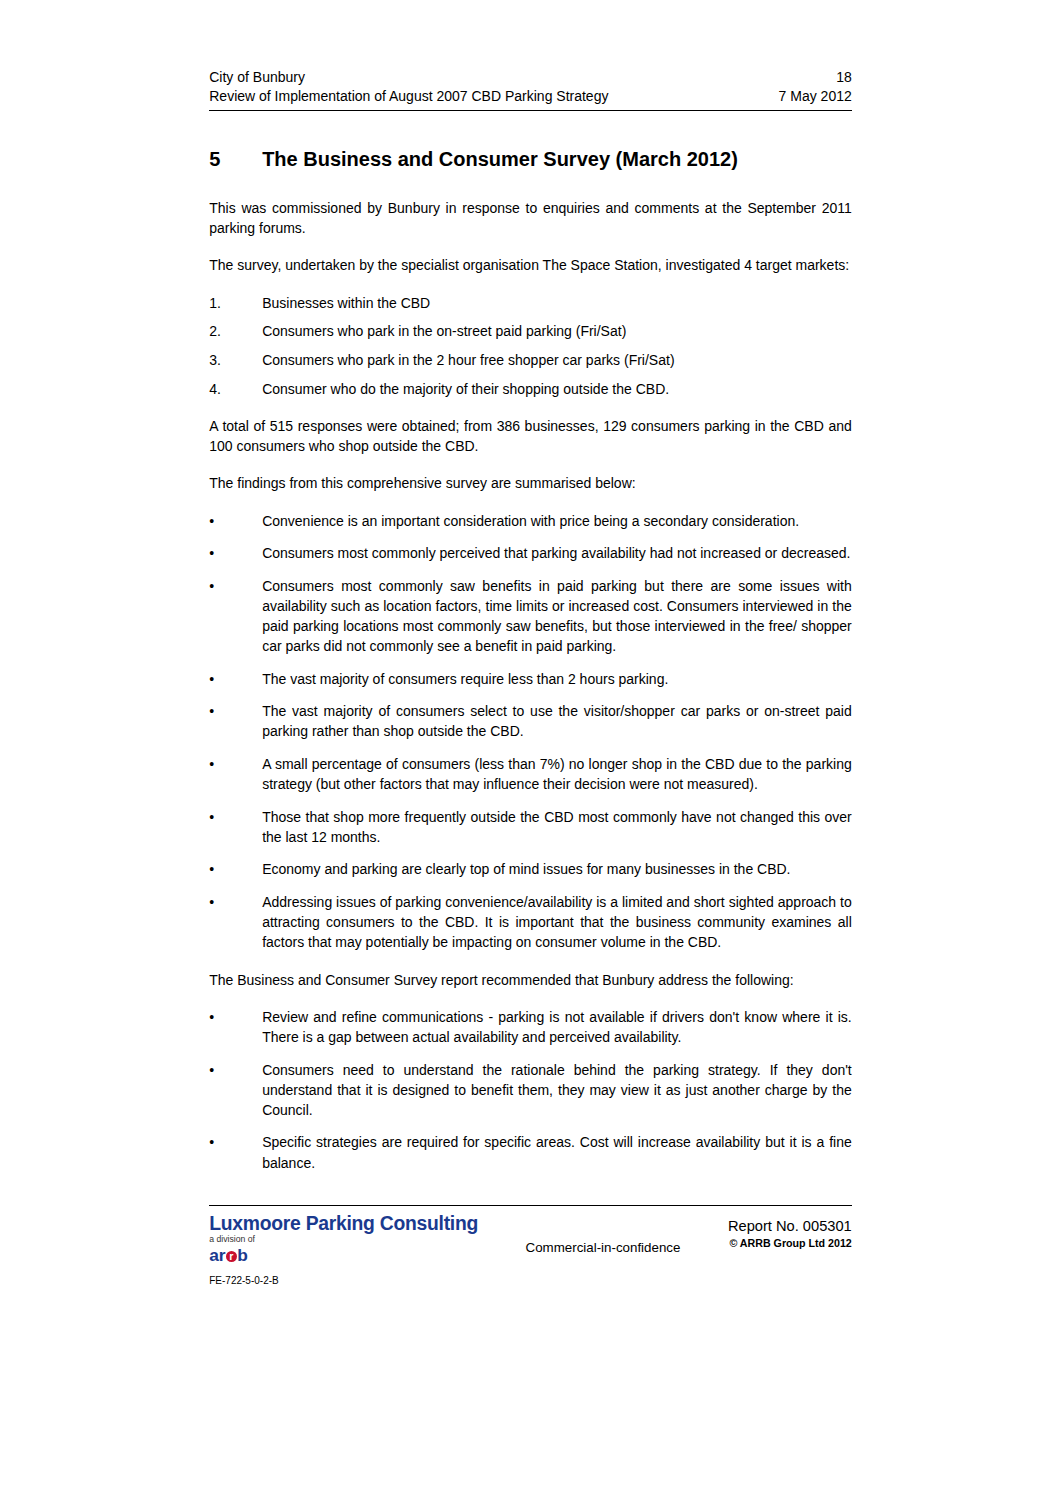City of Bunbury 18
Review of Implementation of August 2007 CBD Parking Strategy 7 May 2012
5 The Business and Consumer Survey (March 2012)
This was commissioned by Bunbury in response to enquiries and comments at the September 2011 parking forums.
The survey, undertaken by the specialist organisation The Space Station, investigated 4 target markets:
1. Businesses within the CBD
2. Consumers who park in the on-street paid parking (Fri/Sat)
3. Consumers who park in the 2 hour free shopper car parks (Fri/Sat)
4. Consumer who do the majority of their shopping outside the CBD.
A total of 515 responses were obtained; from 386 businesses, 129 consumers parking in the CBD and 100 consumers who shop outside the CBD.
The findings from this comprehensive survey are summarised below:
•Convenience is an important consideration with price being a secondary consideration.
•Consumers most commonly perceived that parking availability had not increased or decreased.
•Consumers most commonly saw benefits in paid parking but there are some issues with availability such as location factors, time limits or increased cost. Consumers interviewed in the paid parking locations most commonly saw benefits, but those interviewed in the free/ shopper car parks did not commonly see a benefit in paid parking.
•The vast majority of consumers require less than 2 hours parking.
•The vast majority of consumers select to use the visitor/shopper car parks or on-street paid parking rather than shop outside the CBD.
•A small percentage of consumers (less than 7%) no longer shop in the CBD due to the parking strategy (but other factors that may influence their decision were not measured).
•Those that shop more frequently outside the CBD most commonly have not changed this over the last 12 months.
•Economy and parking are clearly top of mind issues for many businesses in the CBD.
•Addressing issues of parking convenience/availability is a limited and short sighted approach to attracting consumers to the CBD. It is important that the business community examines all factors that may potentially be impacting on consumer volume in the CBD.
The Business and Consumer Survey report recommended that Bunbury address the following:
•Review and refine communications - parking is not available if drivers don't know where it is. There is a gap between actual availability and perceived availability.
•Consumers need to understand the rationale behind the parking strategy. If they don't understand that it is designed to benefit them, they may view it as just another charge by the Council.
•Specific strategies are required for specific areas. Cost will increase availability but it is a fine balance.
Luxmoore Parking Consulting
a division of
arrb
FE-722-5-0-2-B
Commercial-in-confidence
Report No. 005301
© ARRB Group Ltd 2012